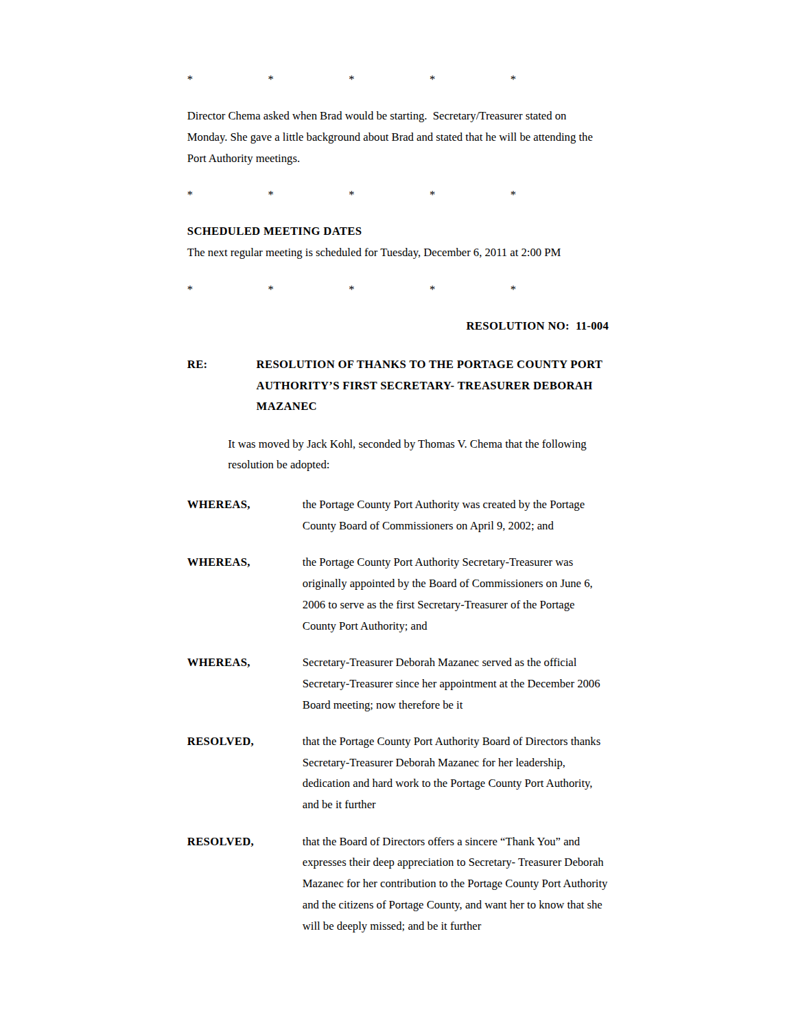*****
Director Chema asked when Brad would be starting. Secretary/Treasurer stated on Monday. She gave a little background about Brad and stated that he will be attending the Port Authority meetings.
*****
SCHEDULED MEETING DATES
The next regular meeting is scheduled for Tuesday, December 6, 2011 at 2:00 PM
*****
RESOLUTION NO: 11-004
| RE: | RESOLUTION OF THANKS TO THE PORTAGE COUNTY PORT AUTHORITY’S FIRST SECRETARY- TREASURER DEBORAH MAZANEC |
It was moved by Jack Kohl, seconded by Thomas V. Chema that the following resolution be adopted:
| WHEREAS, | the Portage County Port Authority was created by the Portage County Board of Commissioners on April 9, 2002; and |
| WHEREAS, | the Portage County Port Authority Secretary-Treasurer was originally appointed by the Board of Commissioners on June 6, 2006 to serve as the first Secretary-Treasurer of the Portage County Port Authority; and |
| WHEREAS, | Secretary-Treasurer Deborah Mazanec served as the official Secretary-Treasurer since her appointment at the December 2006 Board meeting; now therefore be it |
| RESOLVED, | that the Portage County Port Authority Board of Directors thanks Secretary-Treasurer Deborah Mazanec for her leadership, dedication and hard work to the Portage County Port Authority, and be it further |
| RESOLVED, | that the Board of Directors offers a sincere “Thank You” and expresses their deep appreciation to Secretary- Treasurer Deborah Mazanec for her contribution to the Portage County Port Authority and the citizens of Portage County, and want her to know that she will be deeply missed; and be it further |